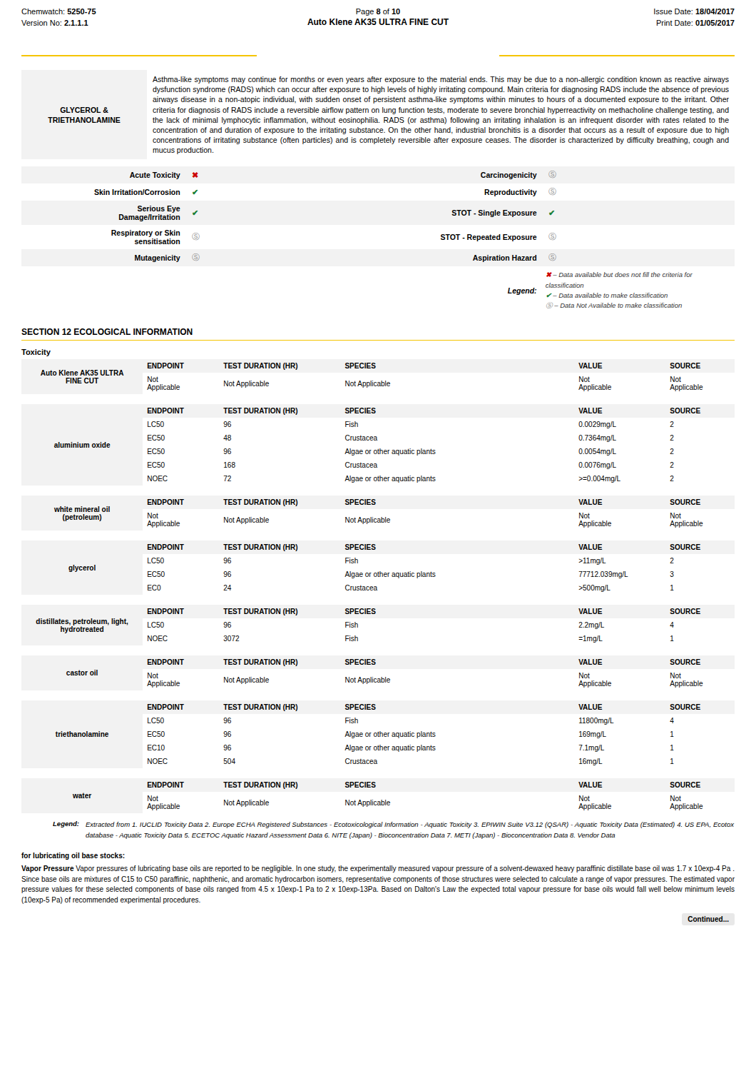Chemwatch: 5250-75
Version No: 2.1.1.1
Issue Date: 18/04/2017
Print Date: 01/05/2017
Page 8 of 10
Auto Klene AK35 ULTRA FINE CUT
| GLYCEROL & TRIETHANOLAMINE | Asthma-like symptoms may continue for months or even years after exposure to the material ends. This may be due to a non-allergic condition known as reactive airways dysfunction syndrome (RADS) which can occur after exposure to high levels of highly irritating compound. Main criteria for diagnosing RADS include the absence of previous airways disease in a non-atopic individual, with sudden onset of persistent asthma-like symptoms within minutes to hours of a documented exposure to the irritant. Other criteria for diagnosis of RADS include a reversible airflow pattern on lung function tests, moderate to severe bronchial hyperreactivity on methacholine challenge testing, and the lack of minimal lymphocytic inflammation, without eosinophilia. RADS (or asthma) following an irritating inhalation is an infrequent disorder with rates related to the concentration of and duration of exposure to the irritating substance. On the other hand, industrial bronchitis is a disorder that occurs as a result of exposure due to high concentrations of irritating substance (often particles) and is completely reversible after exposure ceases. The disorder is characterized by difficulty breathing, cough and mucus production. |
| Acute Toxicity | ✖ | Carcinogenicity | Ⓢ |
| Skin Irritation/Corrosion | ✔ | Reproductivity | Ⓢ |
| Serious Eye Damage/Irritation | ✔ | STOT - Single Exposure | ✔ |
| Respiratory or Skin sensitisation | Ⓢ | STOT - Repeated Exposure | Ⓢ |
| Mutagenicity | Ⓢ | Aspiration Hazard | Ⓢ |
| | Legend: | ✖ – Data available but does not fill the criteria for classification ✔ – Data available to make classification Ⓢ – Data Not Available to make classification |
SECTION 12 ECOLOGICAL INFORMATION
Toxicity
| Auto Klene AK35 ULTRA FINE CUT | ENDPOINT | TEST DURATION (HR) | SPECIES | VALUE | SOURCE |
| Not Applicable | Not Applicable | Not Applicable | Not Applicable | Not Applicable |
| aluminium oxide | ENDPOINT | TEST DURATION (HR) | SPECIES | VALUE | SOURCE |
| LC50 | 96 | Fish | 0.0029mg/L | 2 |
| EC50 | 48 | Crustacea | 0.7364mg/L | 2 |
| EC50 | 96 | Algae or other aquatic plants | 0.0054mg/L | 2 |
| EC50 | 168 | Crustacea | 0.0076mg/L | 2 |
| NOEC | 72 | Algae or other aquatic plants | >=0.004mg/L | 2 |
| white mineral oil (petroleum) | ENDPOINT | TEST DURATION (HR) | SPECIES | VALUE | SOURCE |
| Not Applicable | Not Applicable | Not Applicable | Not Applicable | Not Applicable |
| glycerol | ENDPOINT | TEST DURATION (HR) | SPECIES | VALUE | SOURCE |
| LC50 | 96 | Fish | >11mg/L | 2 |
| EC50 | 96 | Algae or other aquatic plants | 77712.039mg/L | 3 |
| EC0 | 24 | Crustacea | >500mg/L | 1 |
| distillates, petroleum, light, hydrotreated | ENDPOINT | TEST DURATION (HR) | SPECIES | VALUE | SOURCE |
| LC50 | 96 | Fish | 2.2mg/L | 4 |
| NOEC | 3072 | Fish | =1mg/L | 1 |
| castor oil | ENDPOINT | TEST DURATION (HR) | SPECIES | VALUE | SOURCE |
| Not Applicable | Not Applicable | Not Applicable | Not Applicable | Not Applicable |
| triethanolamine | ENDPOINT | TEST DURATION (HR) | SPECIES | VALUE | SOURCE |
| LC50 | 96 | Fish | 11800mg/L | 4 |
| EC50 | 96 | Algae or other aquatic plants | 169mg/L | 1 |
| EC10 | 96 | Algae or other aquatic plants | 7.1mg/L | 1 |
| NOEC | 504 | Crustacea | 16mg/L | 1 |
| water | ENDPOINT | TEST DURATION (HR) | SPECIES | VALUE | SOURCE |
| Not Applicable | Not Applicable | Not Applicable | Not Applicable | Not Applicable |
| Legend: | Extracted from 1. IUCLID Toxicity Data 2. Europe ECHA Registered Substances - Ecotoxicological Information - Aquatic Toxicity 3. EPIWIN Suite V3.12 (QSAR) - Aquatic Toxicity Data (Estimated) 4. US EPA, Ecotox database - Aquatic Toxicity Data 5. ECETOC Aquatic Hazard Assessment Data 6. NITE (Japan) - Bioconcentration Data 7. METI (Japan) - Bioconcentration Data 8. Vendor Data |
for lubricating oil base stocks:
Vapor Pressure Vapor pressures of lubricating base oils are reported to be negligible. In one study, the experimentally measured vapour pressure of a solvent-dewaxed heavy paraffinic distillate base oil was 1.7 x 10exp-4 Pa . Since base oils are mixtures of C15 to C50 paraffinic, naphthenic, and aromatic hydrocarbon isomers, representative components of those structures were selected to calculate a range of vapor pressures. The estimated vapor pressure values for these selected components of base oils ranged from 4.5 x 10exp-1 Pa to 2 x 10exp-13Pa. Based on Dalton's Law the expected total vapour pressure for base oils would fall well below minimum levels (10exp-5 Pa) of recommended experimental procedures.
Continued...